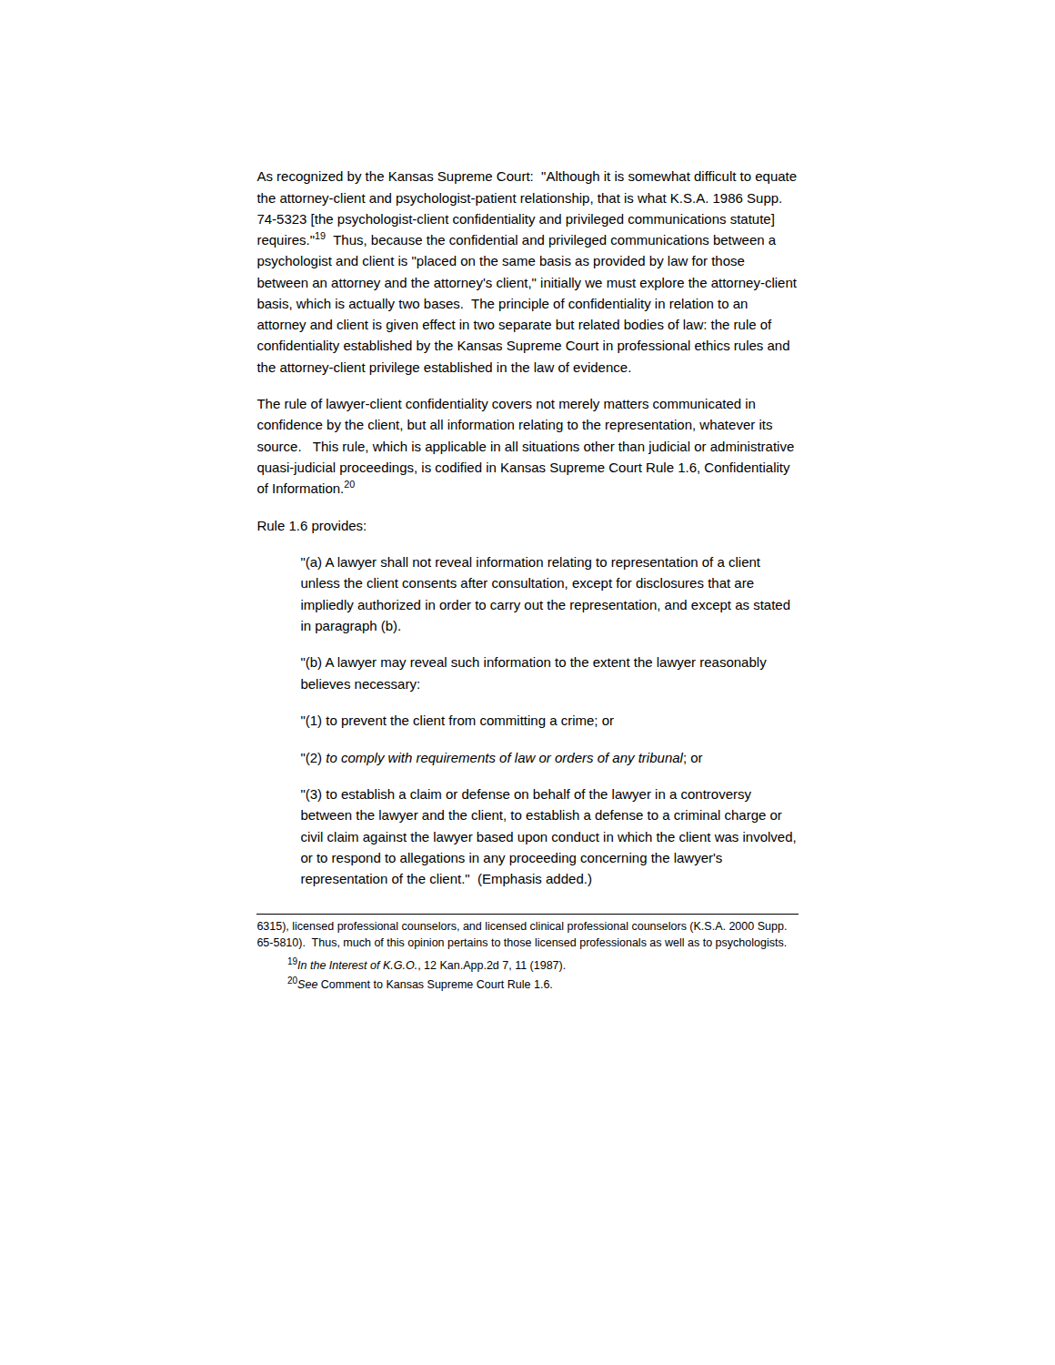As recognized by the Kansas Supreme Court: "Although it is somewhat difficult to equate the attorney-client and psychologist-patient relationship, that is what K.S.A. 1986 Supp. 74-5323 [the psychologist-client confidentiality and privileged communications statute] requires."19 Thus, because the confidential and privileged communications between a psychologist and client is "placed on the same basis as provided by law for those between an attorney and the attorney's client," initially we must explore the attorney-client basis, which is actually two bases. The principle of confidentiality in relation to an attorney and client is given effect in two separate but related bodies of law: the rule of confidentiality established by the Kansas Supreme Court in professional ethics rules and the attorney-client privilege established in the law of evidence.
The rule of lawyer-client confidentiality covers not merely matters communicated in confidence by the client, but all information relating to the representation, whatever its source. This rule, which is applicable in all situations other than judicial or administrative quasi-judicial proceedings, is codified in Kansas Supreme Court Rule 1.6, Confidentiality of Information.20
Rule 1.6 provides:
"(a) A lawyer shall not reveal information relating to representation of a client unless the client consents after consultation, except for disclosures that are impliedly authorized in order to carry out the representation, and except as stated in paragraph (b).
"(b) A lawyer may reveal such information to the extent the lawyer reasonably believes necessary:
"(1) to prevent the client from committing a crime; or
"(2) to comply with requirements of law or orders of any tribunal; or
"(3) to establish a claim or defense on behalf of the lawyer in a controversy between the lawyer and the client, to establish a defense to a criminal charge or civil claim against the lawyer based upon conduct in which the client was involved, or to respond to allegations in any proceeding concerning the lawyer's representation of the client." (Emphasis added.)
6315), licensed professional counselors, and licensed clinical professional counselors (K.S.A. 2000 Supp. 65-5810). Thus, much of this opinion pertains to those licensed professionals as well as to psychologists.
19In the Interest of K.G.O., 12 Kan.App.2d 7, 11 (1987).
20See Comment to Kansas Supreme Court Rule 1.6.